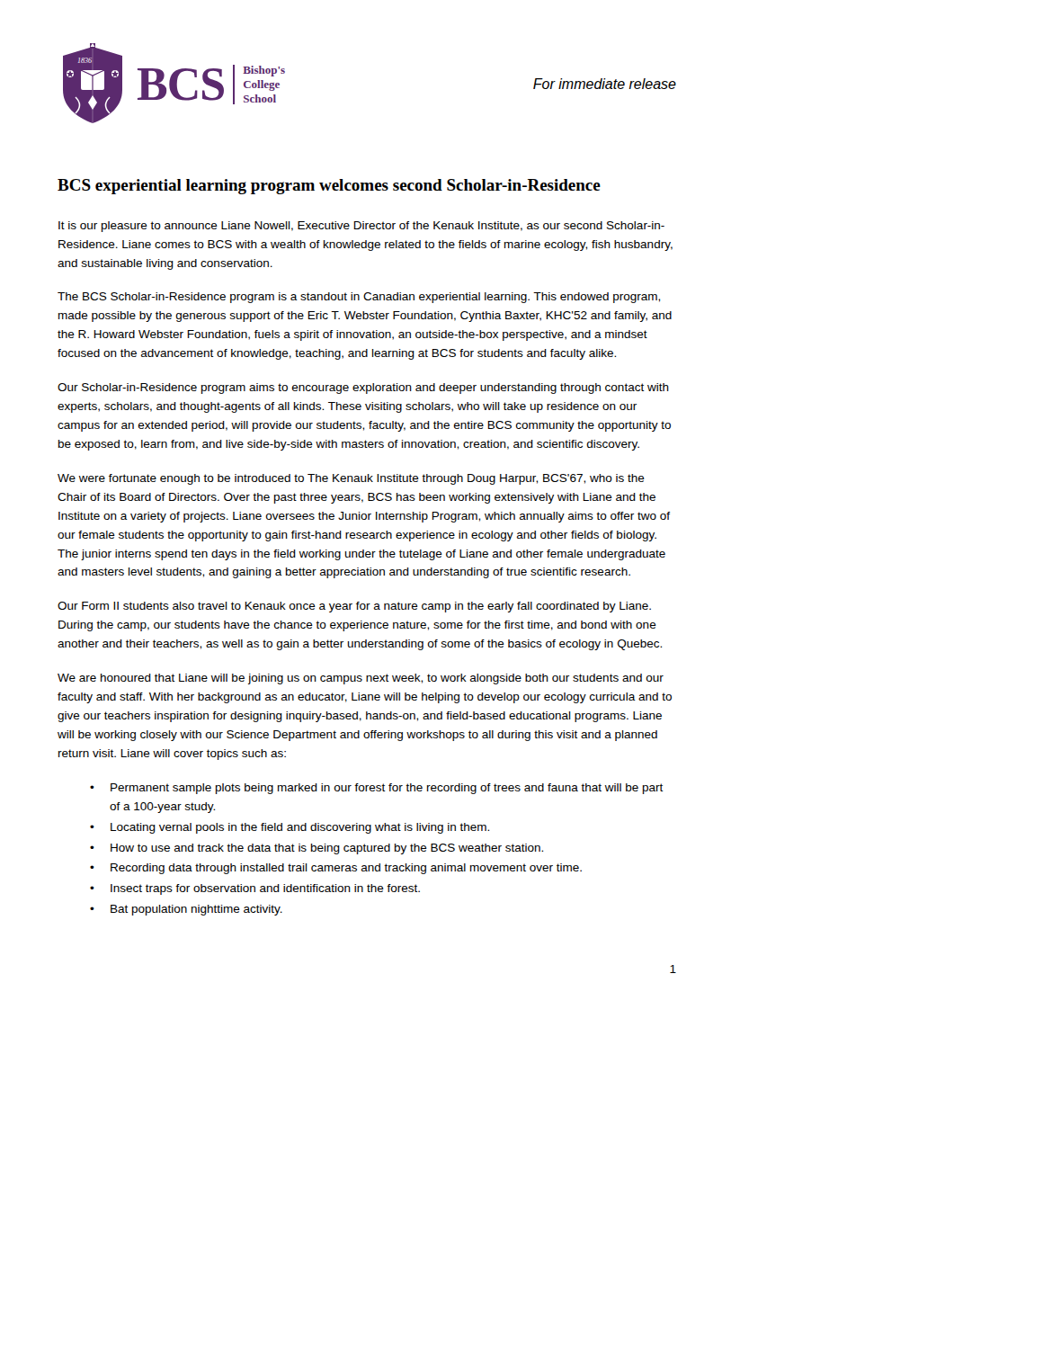1836
BCS
Bishop's
College
School
For immediate release
BCS experiential learning program welcomes second Scholar-in-Residence
It is our pleasure to announce Liane Nowell, Executive Director of the Kenauk Institute, as our second Scholar-in-Residence. Liane comes to BCS with a wealth of knowledge related to the fields of marine ecology, fish husbandry, and sustainable living and conservation.
The BCS Scholar-in-Residence program is a standout in Canadian experiential learning. This endowed program, made possible by the generous support of the Eric T. Webster Foundation, Cynthia Baxter, KHC'52 and family, and the R. Howard Webster Foundation, fuels a spirit of innovation, an outside-the-box perspective, and a mindset focused on the advancement of knowledge, teaching, and learning at BCS for students and faculty alike.
Our Scholar-in-Residence program aims to encourage exploration and deeper understanding through contact with experts, scholars, and thought-agents of all kinds. These visiting scholars, who will take up residence on our campus for an extended period, will provide our students, faculty, and the entire BCS community the opportunity to be exposed to, learn from, and live side-by-side with masters of innovation, creation, and scientific discovery.
We were fortunate enough to be introduced to The Kenauk Institute through Doug Harpur, BCS'67, who is the Chair of its Board of Directors. Over the past three years, BCS has been working extensively with Liane and the Institute on a variety of projects. Liane oversees the Junior Internship Program, which annually aims to offer two of our female students the opportunity to gain first-hand research experience in ecology and other fields of biology. The junior interns spend ten days in the field working under the tutelage of Liane and other female undergraduate and masters level students, and gaining a better appreciation and understanding of true scientific research.
Our Form II students also travel to Kenauk once a year for a nature camp in the early fall coordinated by Liane. During the camp, our students have the chance to experience nature, some for the first time, and bond with one another and their teachers, as well as to gain a better understanding of some of the basics of ecology in Quebec.
We are honoured that Liane will be joining us on campus next week, to work alongside both our students and our faculty and staff. With her background as an educator, Liane will be helping to develop our ecology curricula and to give our teachers inspiration for designing inquiry-based, hands-on, and field-based educational programs. Liane will be working closely with our Science Department and offering workshops to all during this visit and a planned return visit. Liane will cover topics such as:
Permanent sample plots being marked in our forest for the recording of trees and fauna that will be part of a 100-year study.
Locating vernal pools in the field and discovering what is living in them.
How to use and track the data that is being captured by the BCS weather station.
Recording data through installed trail cameras and tracking animal movement over time.
Insect traps for observation and identification in the forest.
Bat population nighttime activity.
1